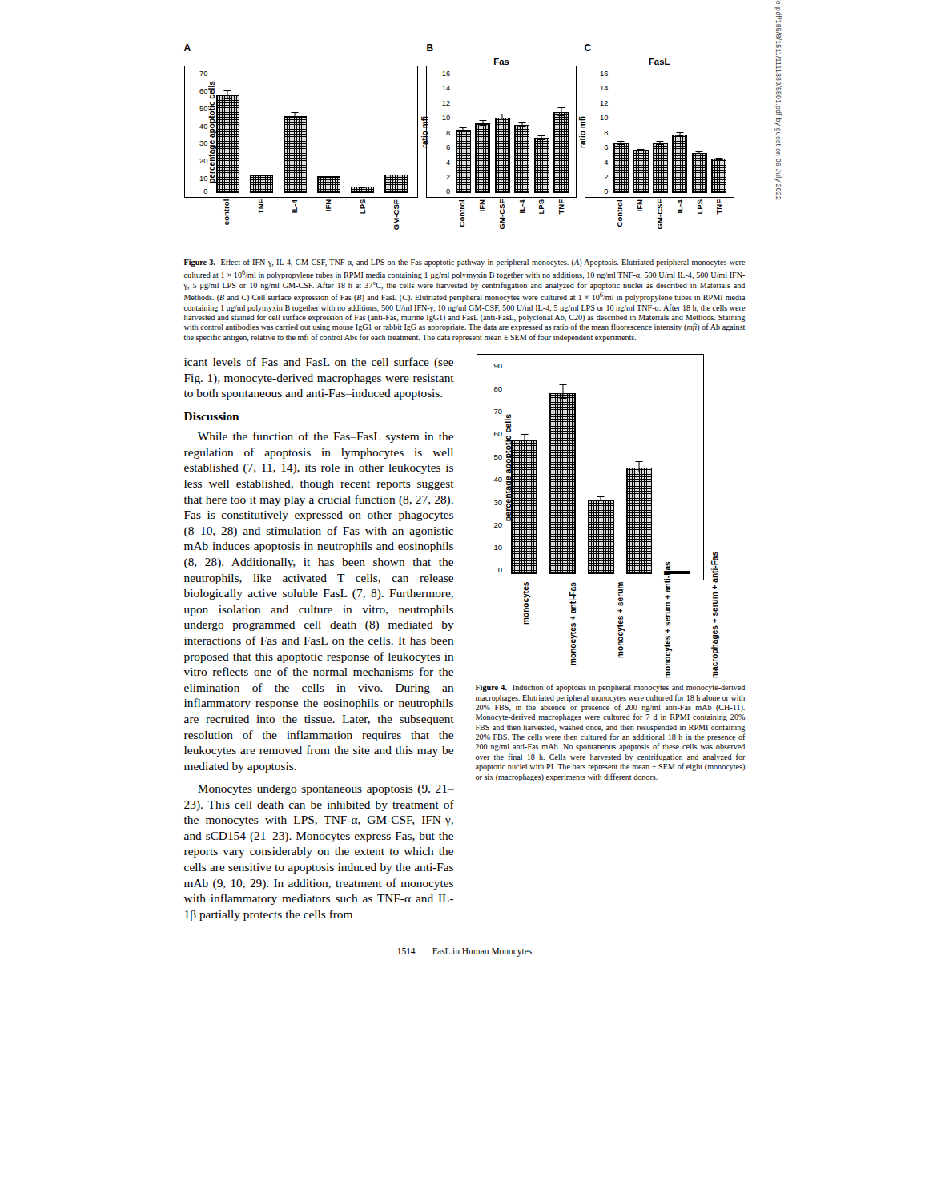Downloaded from http://rupress.org/jem/article-pdf/185/8/1511/1111389/5501.pdf by guest on 06 July 2022
A
percentage apoptotic cells
70 60 50 40 30 20 10 0
control TNF IL-4 IFN LPS GM-CSF
B
Fas
ratio mfi
16 14 12 10 8 6 4 2 0
Control IFN GM-CSF IL-4 LPS TNF
C
FasL
ratio mfi
16 14 12 10 8 6 4 2 0
Control IFN GM-CSF IL-4 LPS TNF
Figure 3. Effect of IFN-γ, IL-4, GM-CSF, TNF-α, and LPS on the Fas apoptotic pathway in peripheral monocytes. (A) Apoptosis. Elutriated peripheral monocytes were cultured at 1 × 106/ml in polypropylene tubes in RPMI media containing 1 μg/ml polymyxin B together with no additions, 10 ng/ml TNF-α, 500 U/ml IL-4, 500 U/ml IFN-γ, 5 μg/ml LPS or 10 ng/ml GM-CSF. After 18 h at 37°C, the cells were harvested by centrifugation and analyzed for apoptotic nuclei as described in Materials and Methods. (B and C) Cell surface expression of Fas (B) and FasL (C). Elutriated peripheral monocytes were cultured at 1 × 106/ml in polypropylene tubes in RPMI media containing 1 μg/ml polymyxin B together with no additions, 500 U/ml IFN-γ, 10 ng/ml GM-CSF, 500 U/ml IL-4, 5 μg/ml LPS or 10 ng/ml TNF-α. After 18 h, the cells were harvested and stained for cell surface expression of Fas (anti-Fas, murine IgG1) and FasL (anti-FasL, polyclonal Ab, C20) as described in Materials and Methods. Staining with control antibodies was carried out using mouse IgG1 or rabbit IgG as appropriate. The data are expressed as ratio of the mean fluorescence intensity (mfi) of Ab against the specific antigen, relative to the mfi of control Abs for each treatment. The data represent mean ± SEM of four independent experiments.
icant levels of Fas and FasL on the cell surface (see Fig. 1), monocyte-derived macrophages were resistant to both spontaneous and anti-Fas–induced apoptosis.
Discussion
While the function of the Fas–FasL system in the regulation of apoptosis in lymphocytes is well established (7, 11, 14), its role in other leukocytes is less well established, though recent reports suggest that here too it may play a crucial function (8, 27, 28). Fas is constitutively expressed on other phagocytes (8–10, 28) and stimulation of Fas with an agonistic mAb induces apoptosis in neutrophils and eosinophils (8, 28). Additionally, it has been shown that the neutrophils, like activated T cells, can release biologically active soluble FasL (7, 8). Furthermore, upon isolation and culture in vitro, neutrophils undergo programmed cell death (8) mediated by interactions of Fas and FasL on the cells. It has been proposed that this apoptotic response of leukocytes in vitro reflects one of the normal mechanisms for the elimination of the cells in vivo. During an inflammatory response the eosinophils or neutrophils are recruited into the tissue. Later, the subsequent resolution of the inflammation requires that the leukocytes are removed from the site and this may be mediated by apoptosis.
Monocytes undergo spontaneous apoptosis (9, 21–23). This cell death can be inhibited by treatment of the monocytes with LPS, TNF-α, GM-CSF, IFN-γ, and sCD154 (21–23). Monocytes express Fas, but the reports vary considerably on the extent to which the cells are sensitive to apoptosis induced by the anti-Fas mAb (9, 10, 29). In addition, treatment of monocytes with inflammatory mediators such as TNF-α and IL-1β partially protects the cells from
percentage apoptotic cells
90 80 70 60 50 40 30 20 10 0
monocytes monocytes + anti-Fas monocytes + serum monocytes + serum + anti-Fas macrophages + serum + anti-Fas
Figure 4. Induction of apoptosis in peripheral monocytes and monocyte-derived macrophages. Elutriated peripheral monocytes were cultured for 18 h alone or with 20% FBS, in the absence or presence of 200 ng/ml anti-Fas mAb (CH-11). Monocyte-derived macrophages were cultured for 7 d in RPMI containing 20% FBS and then harvested, washed once, and then resuspended in RPMI containing 20% FBS. The cells were then cultured for an additional 18 h in the presence of 200 ng/ml anti-Fas mAb. No spontaneous apoptosis of these cells was observed over the final 18 h. Cells were harvested by centrifugation and analyzed for apoptotic nuclei with PI. The bars represent the mean ± SEM of eight (monocytes) or six (macrophages) experiments with different donors.
1514 FasL in Human Monocytes